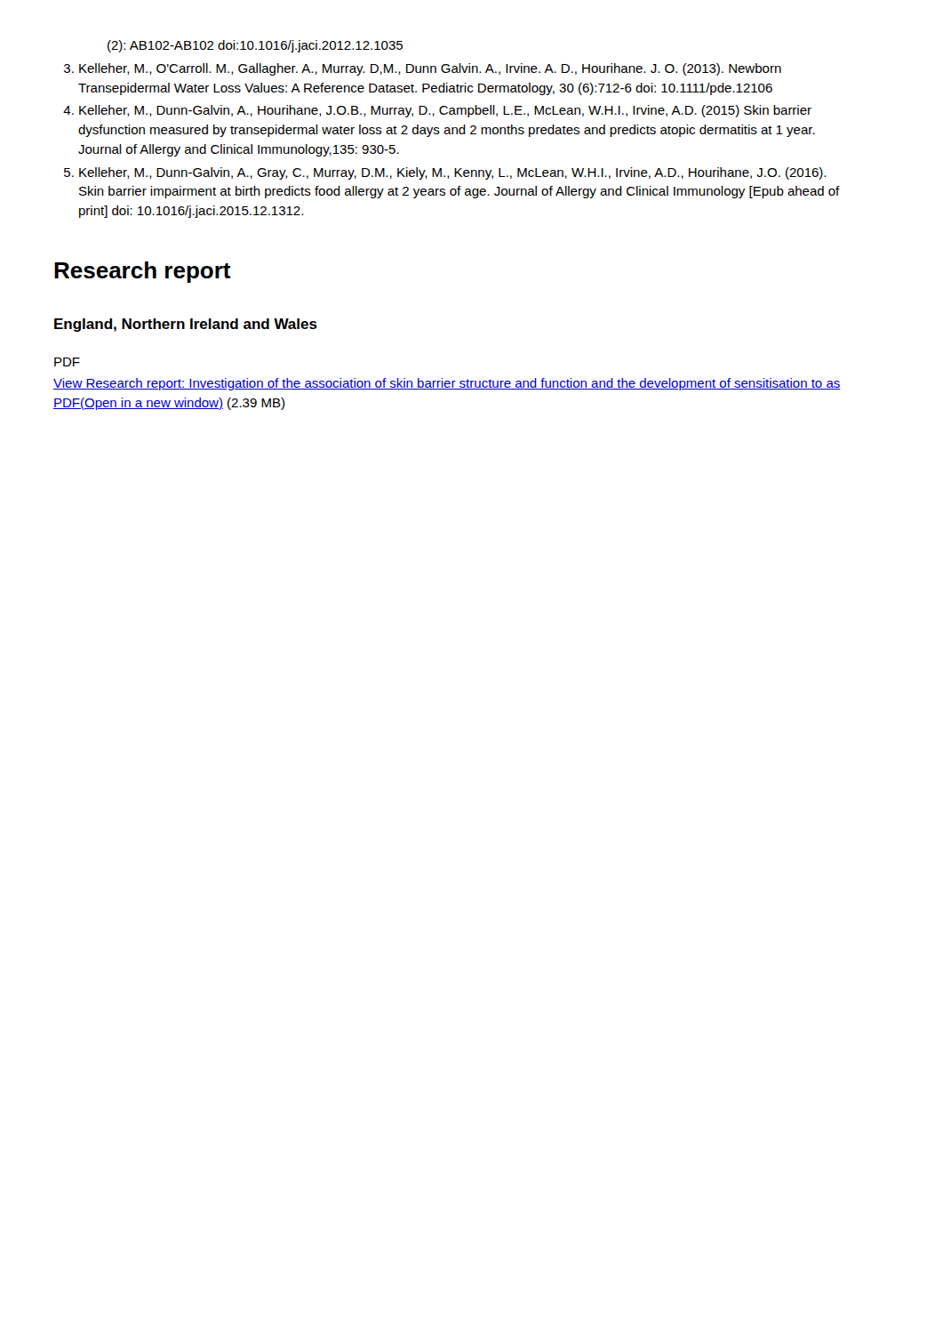(2): AB102-AB102 doi:10.1016/j.jaci.2012.12.1035
Kelleher, M., O'Carroll. M., Gallagher. A., Murray. D,M., Dunn Galvin. A., Irvine. A. D., Hourihane. J. O. (2013). Newborn Transepidermal Water Loss Values: A Reference Dataset. Pediatric Dermatology, 30 (6):712-6 doi: 10.1111/pde.12106
Kelleher, M., Dunn-Galvin, A., Hourihane, J.O.B., Murray, D., Campbell, L.E., McLean, W.H.I., Irvine, A.D. (2015) Skin barrier dysfunction measured by transepidermal water loss at 2 days and 2 months predates and predicts atopic dermatitis at 1 year. Journal of Allergy and Clinical Immunology,135: 930-5.
Kelleher, M., Dunn-Galvin, A., Gray, C., Murray, D.M., Kiely, M., Kenny, L., McLean, W.H.I., Irvine, A.D., Hourihane, J.O. (2016). Skin barrier impairment at birth predicts food allergy at 2 years of age. Journal of Allergy and Clinical Immunology [Epub ahead of print] doi: 10.1016/j.jaci.2015.12.1312.
Research report
England, Northern Ireland and Wales
PDF
View Research report: Investigation of the association of skin barrier structure and function and the development of sensitisation to as PDF(Open in a new window) (2.39 MB)